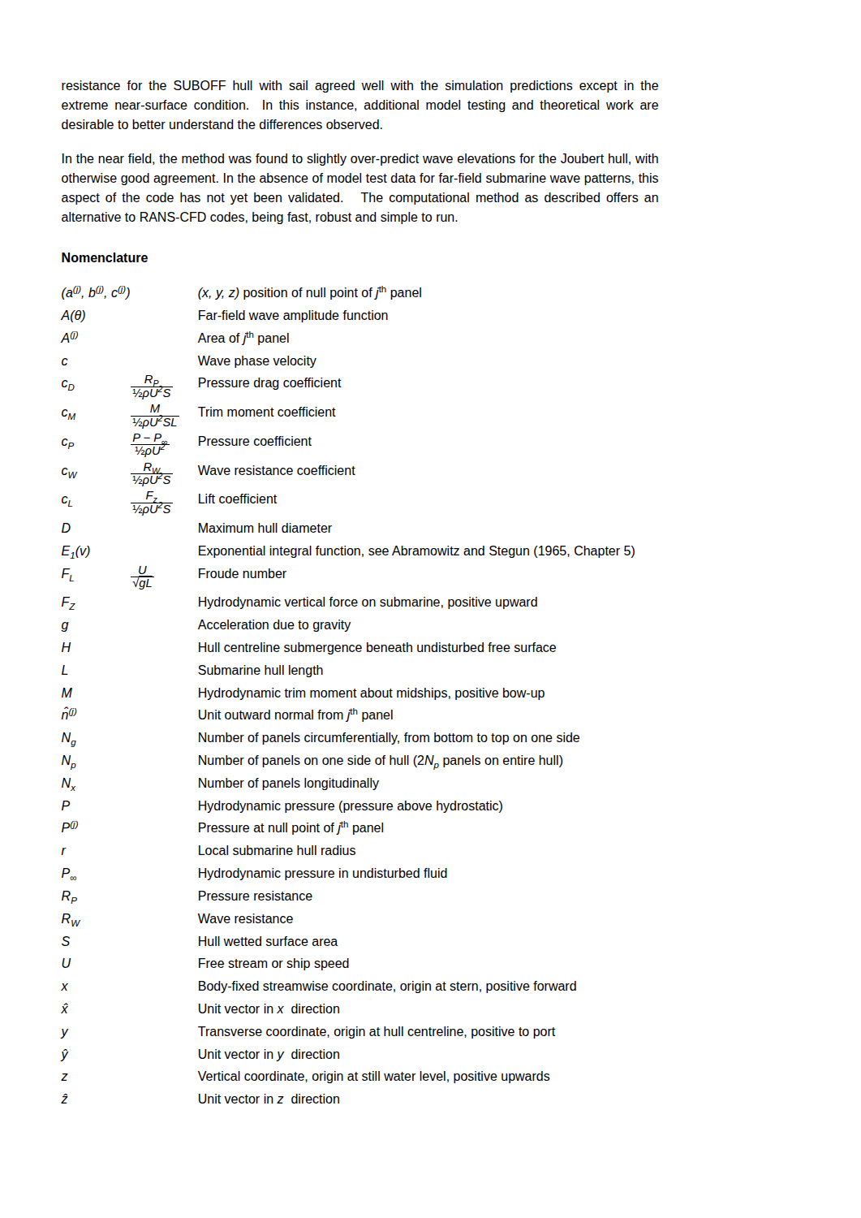resistance for the SUBOFF hull with sail agreed well with the simulation predictions except in the extreme near-surface condition. In this instance, additional model testing and theoretical work are desirable to better understand the differences observed.
In the near field, the method was found to slightly over-predict wave elevations for the Joubert hull, with otherwise good agreement. In the absence of model test data for far-field submarine wave patterns, this aspect of the code has not yet been validated. The computational method as described offers an alternative to RANS-CFD codes, being fast, robust and simple to run.
Nomenclature
| (a (j) , b (j) , c (j) ) | | (x, y, z) position of null point of j th panel |
| A(θ) | | Far-field wave amplitude function |
| A (j) | | Area of j th panel |
| c | | Wave phase velocity |
| c D | R P ½ ρU 2 S | Pressure drag coefficient |
| c M | M ½ ρU 2 SL | Trim moment coefficient |
| c P | P − P ∞ ½ ρU 2 | Pressure coefficient |
| c W | R W ½ ρU 2 S | Wave resistance coefficient |
| c L | F z ½ ρU 2 S | Lift coefficient |
| D | | Maximum hull diameter |
| E 1 (v) | | Exponential integral function, see Abramowitz and Stegun (1965, Chapter 5) |
| F L | U √ gL | Froude number |
| F Z | | Hydrodynamic vertical force on submarine, positive upward |
| g | | Acceleration due to gravity |
| H | | Hull centreline submergence beneath undisturbed free surface |
| L | | Submarine hull length |
| M | | Hydrodynamic trim moment about midships, positive bow-up |
| n̂ (j) | | Unit outward normal from j th panel |
| N g | | Number of panels circumferentially, from bottom to top on one side |
| N p | | Number of panels on one side of hull (2 N p panels on entire hull) |
| N x | | Number of panels longitudinally |
| P | | Hydrodynamic pressure (pressure above hydrostatic) |
| P (j) | | Pressure at null point of j th panel |
| r | | Local submarine hull radius |
| P ∞ | | Hydrodynamic pressure in undisturbed fluid |
| R P | | Pressure resistance |
| R W | | Wave resistance |
| S | | Hull wetted surface area |
| U | | Free stream or ship speed |
| x | | Body-fixed streamwise coordinate, origin at stern, positive forward |
| x̂ | | Unit vector in x direction |
| y | | Transverse coordinate, origin at hull centreline, positive to port |
| ŷ | | Unit vector in y direction |
| z | | Vertical coordinate, origin at still water level, positive upwards |
| ẑ | | Unit vector in z direction |